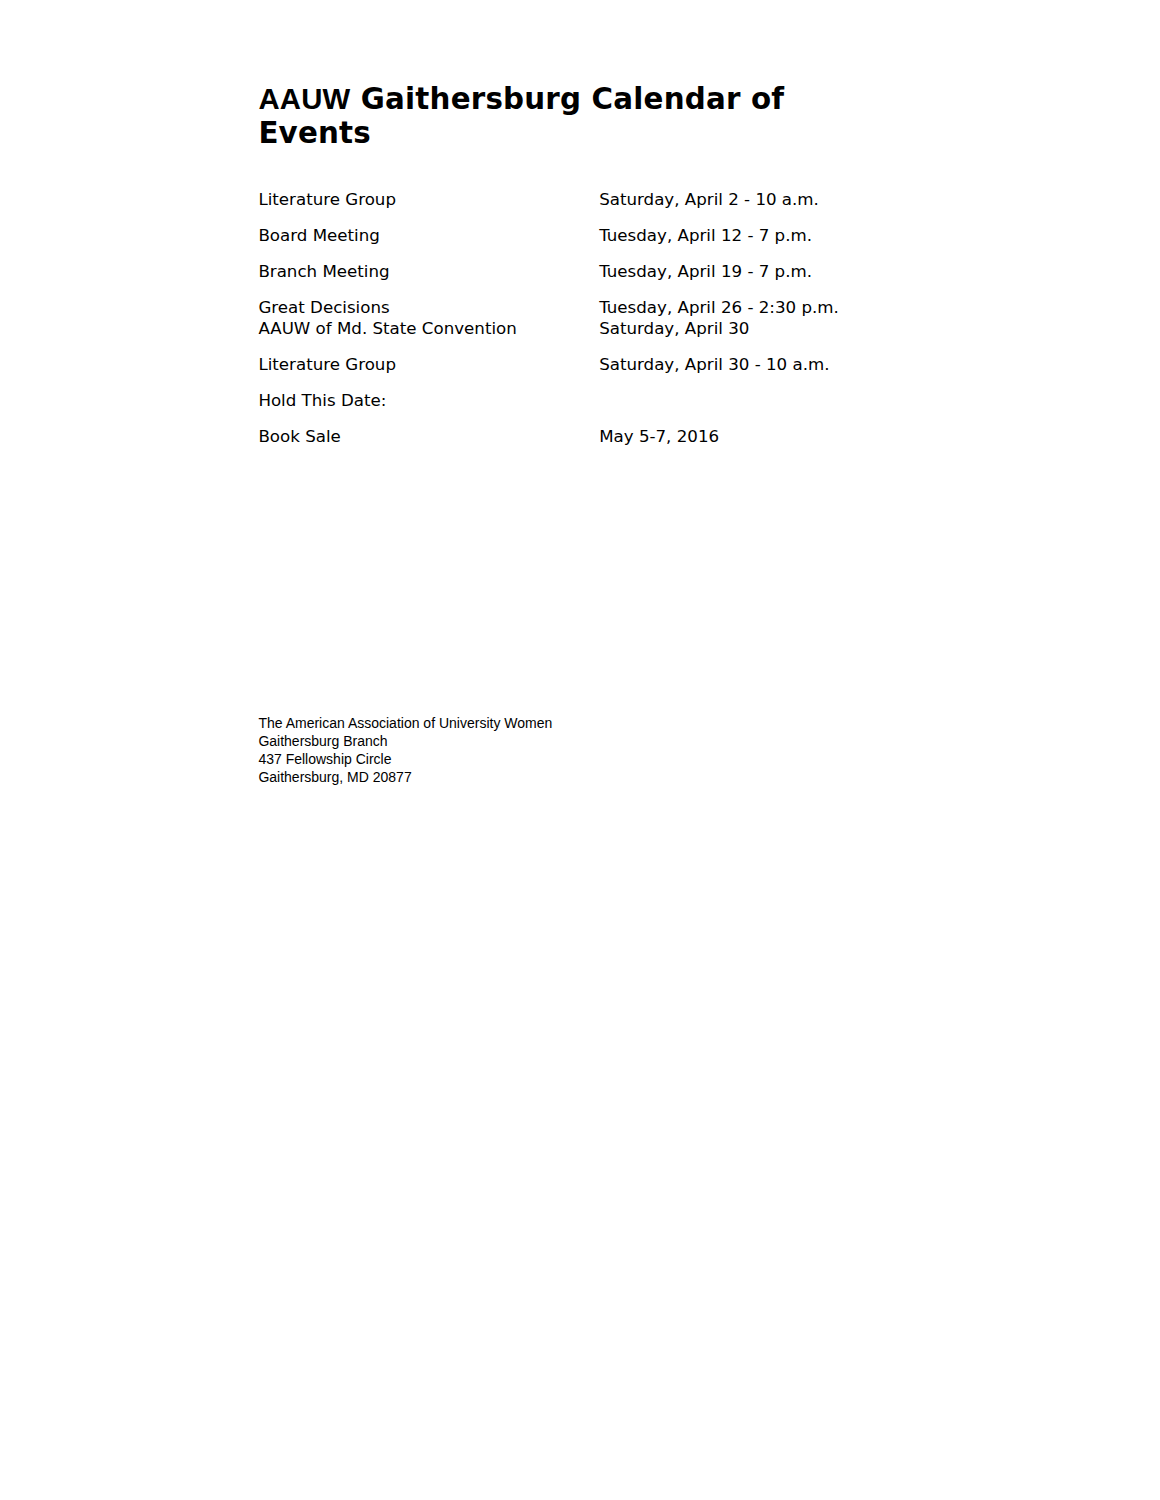AAUW Gaithersburg Calendar of Events
| Literature Group | Saturday, April 2 - 10 a.m. |
| Board Meeting | Tuesday, April 12 - 7 p.m. |
| Branch Meeting | Tuesday, April 19 - 7 p.m. |
| Great Decisions | Tuesday, April 26 - 2:30 p.m. |
| AAUW of Md. State Convention | Saturday, April 30 |
| Literature Group | Saturday, April 30 - 10 a.m. |
| Hold This Date: | |
| Book Sale | May 5-7, 2016 |
The American Association of University Women
Gaithersburg Branch
437 Fellowship Circle
Gaithersburg, MD 20877